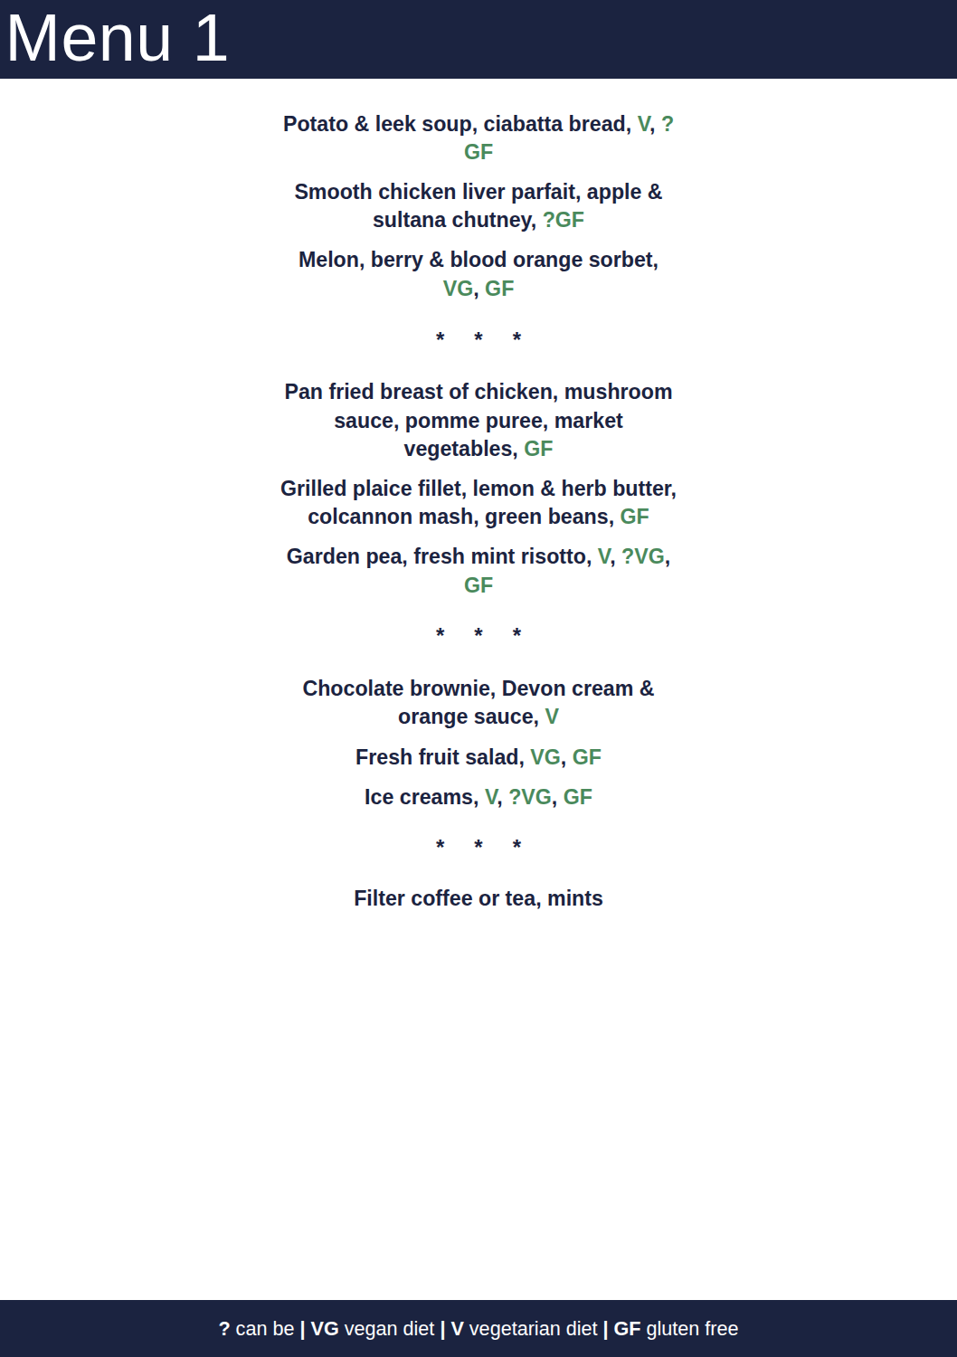Menu 1
Potato & leek soup, ciabatta bread, V, ?GF
Smooth chicken liver parfait, apple & sultana chutney, ?GF
Melon, berry & blood orange sorbet, VG, GF
* * *
Pan fried breast of chicken, mushroom sauce, pomme puree, market vegetables, GF
Grilled plaice fillet, lemon & herb butter, colcannon mash, green beans, GF
Garden pea, fresh mint risotto, V, ?VG, GF
* * *
Chocolate brownie, Devon cream & orange sauce, V
Fresh fruit salad, VG, GF
Ice creams, V, ?VG, GF
* * *
Filter coffee or tea, mints
? can be | VG vegan diet | V vegetarian diet | GF gluten free